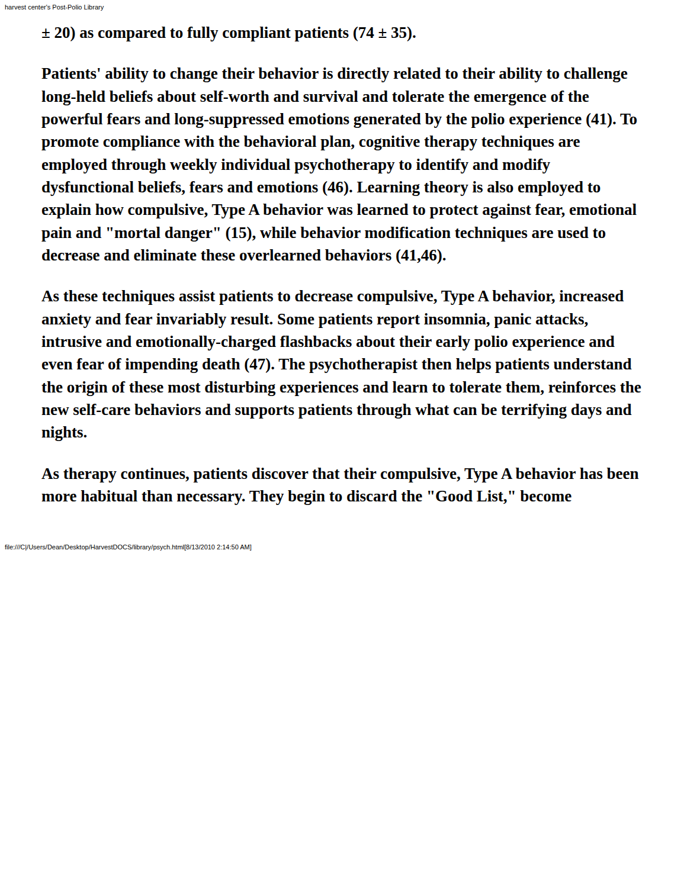harvest center's Post-Polio Library
± 20) as compared to fully compliant patients (74 ± 35).
Patients' ability to change their behavior is directly related to their ability to challenge long-held beliefs about self-worth and survival and tolerate the emergence of the powerful fears and long-suppressed emotions generated by the polio experience (41). To promote compliance with the behavioral plan, cognitive therapy techniques are employed through weekly individual psychotherapy to identify and modify dysfunctional beliefs, fears and emotions (46). Learning theory is also employed to explain how compulsive, Type A behavior was learned to protect against fear, emotional pain and "mortal danger" (15), while behavior modification techniques are used to decrease and eliminate these overlearned behaviors (41,46).
As these techniques assist patients to decrease compulsive, Type A behavior, increased anxiety and fear invariably result. Some patients report insomnia, panic attacks, intrusive and emotionally-charged flashbacks about their early polio experience and even fear of impending death (47). The psychotherapist then helps patients understand the origin of these most disturbing experiences and learn to tolerate them, reinforces the new self-care behaviors and supports patients through what can be terrifying days and nights.
As therapy continues, patients discover that their compulsive, Type A behavior has been more habitual than necessary. They begin to discard the "Good List," become
file:///C|/Users/Dean/Desktop/HarvestDOCS/library/psych.html[8/13/2010 2:14:50 AM]